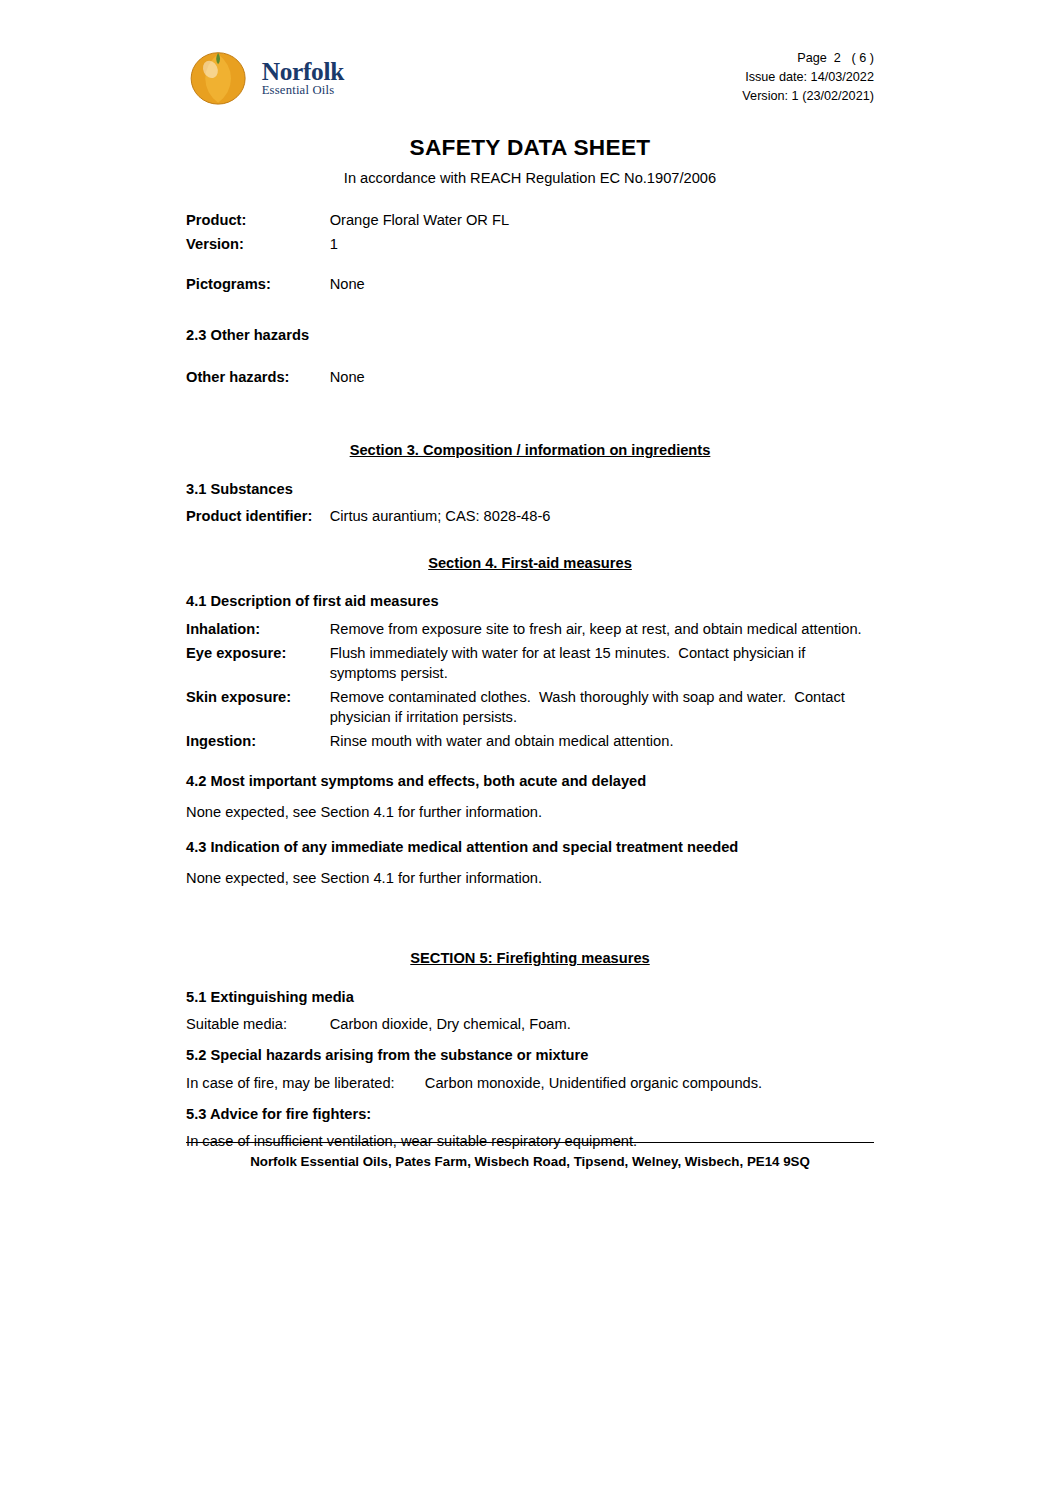Norfolk
Essential Oils
Page 2 ( 6 )
Issue date: 14/03/2022
Version: 1 (23/02/2021)
SAFETY DATA SHEET
In accordance with REACH Regulation EC No.1907/2006
Product:
Orange Floral Water OR FL
Version:
1
Pictograms:
None
2.3 Other hazards
Other hazards:
None
Section 3. Composition / information on ingredients
3.1 Substances
Product identifier:
Cirtus aurantium; CAS: 8028-48-6
Section 4. First-aid measures
4.1 Description of first aid measures
| Inhalation: | Remove from exposure site to fresh air, keep at rest, and obtain medical attention. |
| Eye exposure: | Flush immediately with water for at least 15 minutes. Contact physician if symptoms persist. |
| Skin exposure: | Remove contaminated clothes. Wash thoroughly with soap and water. Contact physician if irritation persists. |
| Ingestion: | Rinse mouth with water and obtain medical attention. |
4.2 Most important symptoms and effects, both acute and delayed
None expected, see Section 4.1 for further information.
4.3 Indication of any immediate medical attention and special treatment needed
None expected, see Section 4.1 for further information.
SECTION 5: Firefighting measures
5.1 Extinguishing media
Suitable media:
Carbon dioxide, Dry chemical, Foam.
5.2 Special hazards arising from the substance or mixture
In case of fire, may be liberated:
Carbon monoxide, Unidentified organic compounds.
5.3 Advice for fire fighters:
In case of insufficient ventilation, wear suitable respiratory equipment.
Norfolk Essential Oils, Pates Farm, Wisbech Road, Tipsend, Welney, Wisbech, PE14 9SQ